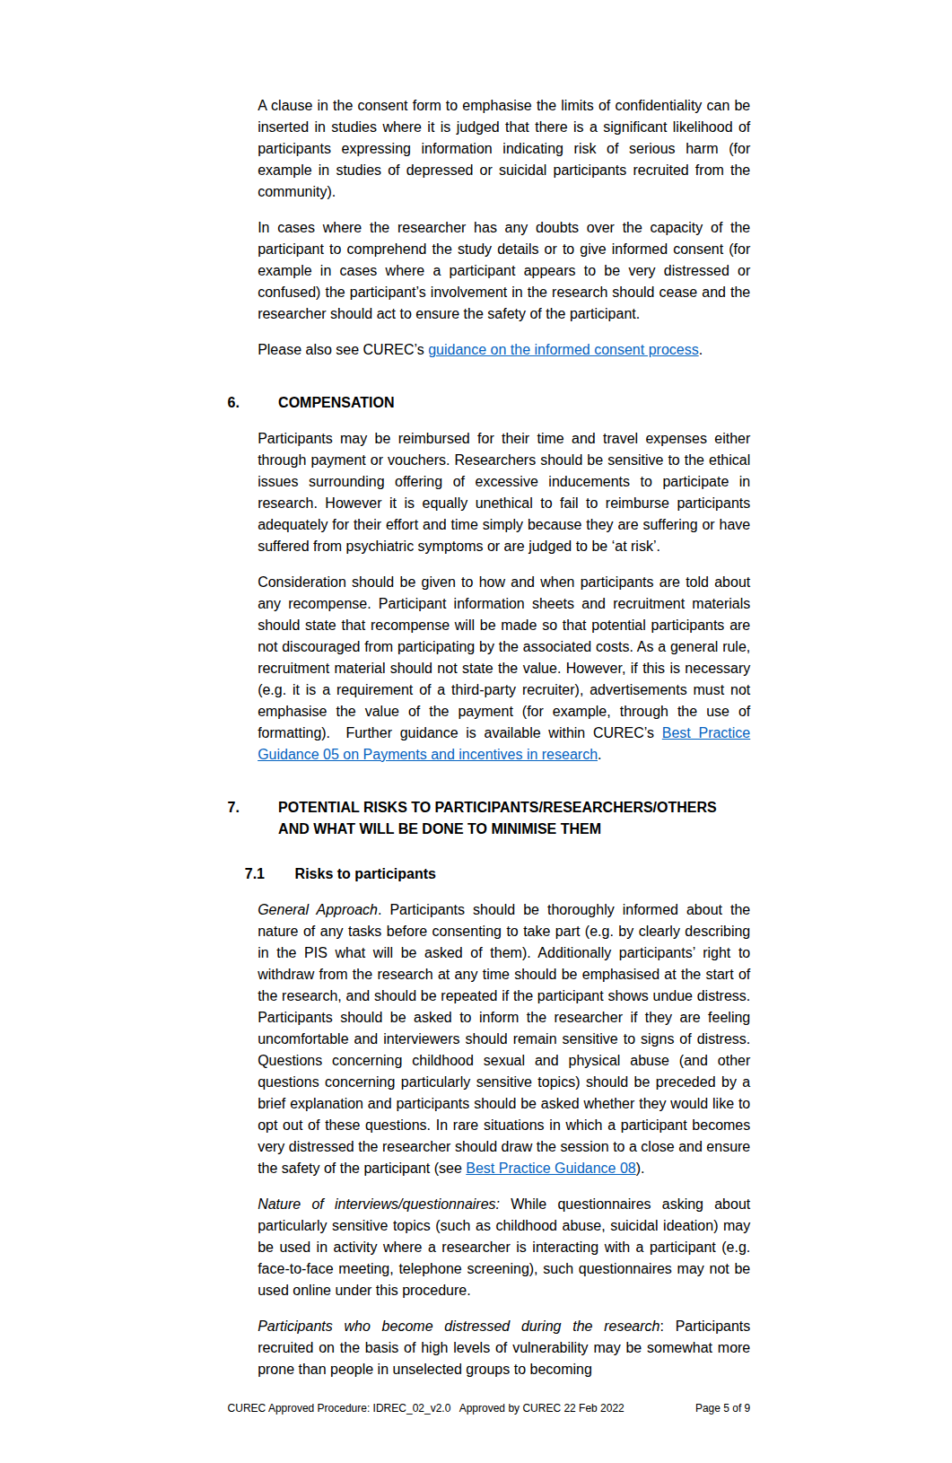A clause in the consent form to emphasise the limits of confidentiality can be inserted in studies where it is judged that there is a significant likelihood of participants expressing information indicating risk of serious harm (for example in studies of depressed or suicidal participants recruited from the community).
In cases where the researcher has any doubts over the capacity of the participant to comprehend the study details or to give informed consent (for example in cases where a participant appears to be very distressed or confused) the participant’s involvement in the research should cease and the researcher should act to ensure the safety of the participant.
Please also see CUREC’s guidance on the informed consent process.
6. Compensation
Participants may be reimbursed for their time and travel expenses either through payment or vouchers. Researchers should be sensitive to the ethical issues surrounding offering of excessive inducements to participate in research. However it is equally unethical to fail to reimburse participants adequately for their effort and time simply because they are suffering or have suffered from psychiatric symptoms or are judged to be ‘at risk’.
Consideration should be given to how and when participants are told about any recompense. Participant information sheets and recruitment materials should state that recompense will be made so that potential participants are not discouraged from participating by the associated costs. As a general rule, recruitment material should not state the value. However, if this is necessary (e.g. it is a requirement of a third-party recruiter), advertisements must not emphasise the value of the payment (for example, through the use of formatting). Further guidance is available within CUREC’s Best Practice Guidance 05 on Payments and incentives in research.
7. Potential risks to participants/researchers/others and what will be done to minimise them
7.1 Risks to participants
General Approach. Participants should be thoroughly informed about the nature of any tasks before consenting to take part (e.g. by clearly describing in the PIS what will be asked of them). Additionally participants’ right to withdraw from the research at any time should be emphasised at the start of the research, and should be repeated if the participant shows undue distress. Participants should be asked to inform the researcher if they are feeling uncomfortable and interviewers should remain sensitive to signs of distress. Questions concerning childhood sexual and physical abuse (and other questions concerning particularly sensitive topics) should be preceded by a brief explanation and participants should be asked whether they would like to opt out of these questions. In rare situations in which a participant becomes very distressed the researcher should draw the session to a close and ensure the safety of the participant (see Best Practice Guidance 08).
Nature of interviews/questionnaires: While questionnaires asking about particularly sensitive topics (such as childhood abuse, suicidal ideation) may be used in activity where a researcher is interacting with a participant (e.g. face-to-face meeting, telephone screening), such questionnaires may not be used online under this procedure.
Participants who become distressed during the research: Participants recruited on the basis of high levels of vulnerability may be somewhat more prone than people in unselected groups to becoming
CUREC Approved Procedure: IDREC_02_v2.0 Approved by CUREC 22 Feb 2022 Page 5 of 9